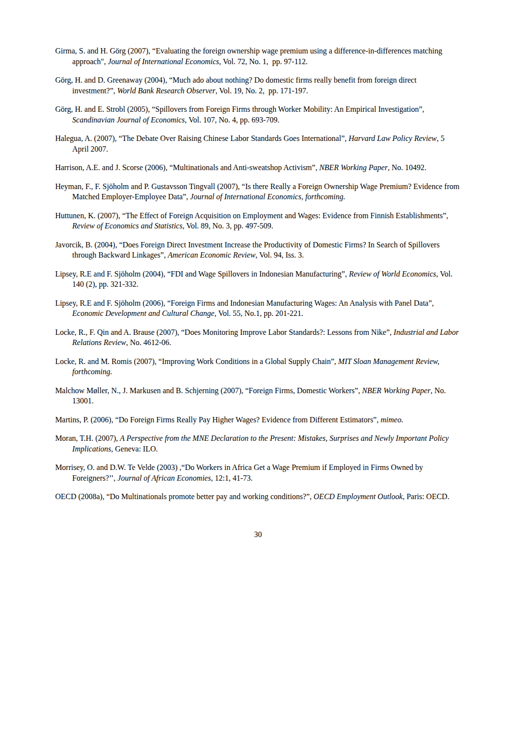Girma, S. and H. Görg (2007), “Evaluating the foreign ownership wage premium using a difference-in-differences matching approach", Journal of International Economics, Vol. 72, No. 1, pp. 97-112.
Görg, H. and D. Greenaway (2004), “Much ado about nothing? Do domestic firms really benefit from foreign direct investment?”, World Bank Research Observer, Vol. 19, No. 2, pp. 171-197.
Görg, H. and E. Strobl (2005), “Spillovers from Foreign Firms through Worker Mobility: An Empirical Investigation”, Scandinavian Journal of Economics, Vol. 107, No. 4, pp. 693-709.
Halegua, A. (2007), “The Debate Over Raising Chinese Labor Standards Goes International”, Harvard Law Policy Review, 5 April 2007.
Harrison, A.E. and J. Scorse (2006), “Multinationals and Anti-sweatshop Activism”, NBER Working Paper, No. 10492.
Heyman, F., F. Sjöholm and P. Gustavsson Tingvall (2007), “Is there Really a Foreign Ownership Wage Premium? Evidence from Matched Employer-Employee Data”, Journal of International Economics, forthcoming.
Huttunen, K. (2007), “The Effect of Foreign Acquisition on Employment and Wages: Evidence from Finnish Establishments”, Review of Economics and Statistics, Vol. 89, No. 3, pp. 497-509.
Javorcik, B. (2004), “Does Foreign Direct Investment Increase the Productivity of Domestic Firms? In Search of Spillovers through Backward Linkages”, American Economic Review, Vol. 94, Iss. 3.
Lipsey, R.E and F. Sjöholm (2004), “FDI and Wage Spillovers in Indonesian Manufacturing”, Review of World Economics, Vol. 140 (2), pp. 321-332.
Lipsey, R.E and F. Sjöholm (2006), “Foreign Firms and Indonesian Manufacturing Wages: An Analysis with Panel Data”, Economic Development and Cultural Change, Vol. 55, No.1, pp. 201-221.
Locke, R., F. Qin and A. Brause (2007), “Does Monitoring Improve Labor Standards?: Lessons from Nike”, Industrial and Labor Relations Review, No. 4612-06.
Locke, R. and M. Romis (2007), “Improving Work Conditions in a Global Supply Chain”, MIT Sloan Management Review, forthcoming.
Malchow Møller, N., J. Markusen and B. Schjerning (2007), “Foreign Firms, Domestic Workers”, NBER Working Paper, No. 13001.
Martins, P. (2006), “Do Foreign Firms Really Pay Higher Wages? Evidence from Different Estimators”, mimeo.
Moran, T.H. (2007), A Perspective from the MNE Declaration to the Present: Mistakes, Surprises and Newly Important Policy Implications, Geneva: ILO.
Morrisey, O. and D.W. Te Velde (2003) ,“Do Workers in Africa Get a Wage Premium if Employed in Firms Owned by Foreigners?’’, Journal of African Economies, 12:1, 41-73.
OECD (2008a), “Do Multinationals promote better pay and working conditions?”, OECD Employment Outlook, Paris: OECD.
30